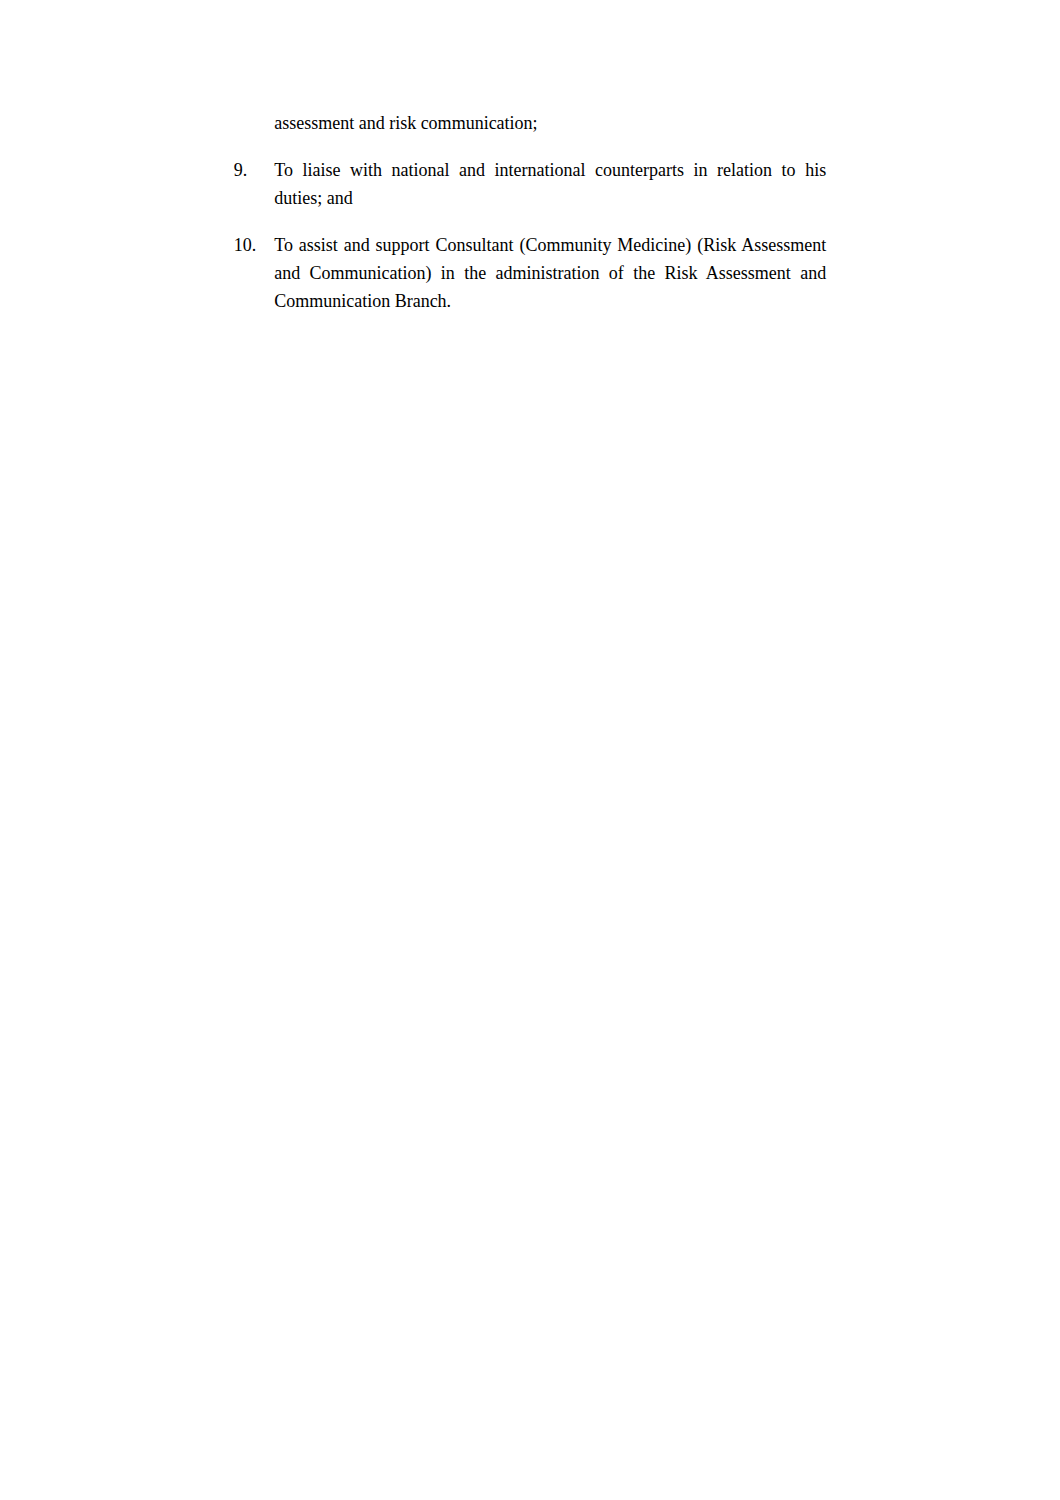assessment and risk communication;
9. To liaise with national and international counterparts in relation to his duties; and
10. To assist and support Consultant (Community Medicine) (Risk Assessment and Communication) in the administration of the Risk Assessment and Communication Branch.